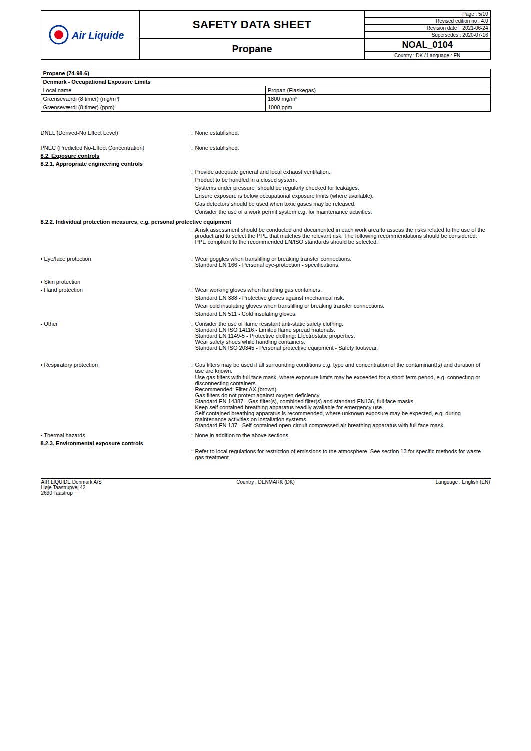| Air Liquide | SAFETY DATA SHEET | / Page : 5/10 / / Revised edition no : 4.0 / / Revision date : 2021-06-24 / / Supersedes : 2020-07-16 / |
| Propane | NOAL_0104 Country : DK / Language : EN |
| Propane (74-98-6) |
| Denmark - Occupational Exposure Limits |
| Local name | Propan (Flaskegas) |
| Grænseværdi (8 timer) (mg/m³) | 1800 mg/m³ |
| Grænseværdi (8 timer) (ppm) | 1000 ppm |
| DNEL (Derived-No Effect Level) | : | None established. |
| PNEC (Predicted No-Effect Concentration) | : | None established. |
| 8.2. Exposure controls |
| 8.2.1. Appropriate engineering controls |
| | : | Provide adequate general and local exhaust ventilation. Product to be handled in a closed system. Systems under pressure should be regularly checked for leakages. Ensure exposure is below occupational exposure limits (where available). Gas detectors should be used when toxic gases may be released. Consider the use of a work permit system e.g. for maintenance activities. |
| 8.2.2. Individual protection measures, e.g. personal protective equipment |
| | : | A risk assessment should be conducted and documented in each work area to assess the risks related to the use of the product and to select the PPE that matches the relevant risk. The following recommendations should be considered: PPE compliant to the recommended EN/ISO standards should be selected. |
| • Eye/face protection | : | Wear goggles when transfilling or breaking transfer connections. Standard EN 166 - Personal eye-protection - specifications. |
| • Skin protection | | |
| - Hand protection | : | Wear working gloves when handling gas containers. Standard EN 388 - Protective gloves against mechanical risk. Wear cold insulating gloves when transfilling or breaking transfer connections. Standard EN 511 - Cold insulating gloves. |
| - Other | : | Consider the use of flame resistant anti-static safety clothing. Standard EN ISO 14116 - Limited flame spread materials. Standard EN 1149-5 - Protective clothing: Electrostatic properties. Wear safety shoes while handling containers. Standard EN ISO 20345 - Personal protective equipment - Safety footwear. |
| • Respiratory protection | : | Gas filters may be used if all surrounding conditions e.g. type and concentration of the contaminant(s) and duration of use are known. Use gas filters with full face mask, where exposure limits may be exceeded for a short-term period, e.g. connecting or disconnecting containers. Recommended: Filter AX (brown). Gas filters do not protect against oxygen deficiency. Standard EN 14387 - Gas filter(s), combined filter(s) and standard EN136, full face masks . Keep self contained breathing apparatus readily available for emergency use. Self contained breathing apparatus is recommended, where unknown exposure may be expected, e.g. during maintenance activities on installation systems. Standard EN 137 - Self-contained open-circuit compressed air breathing apparatus with full face mask. |
| • Thermal hazards | : | None in addition to the above sections. |
| 8.2.3. Environmental exposure controls |
| | : | Refer to local regulations for restriction of emissions to the atmosphere. See section 13 for specific methods for waste gas treatment. |
| AIR LIQUIDE Denmark A/S Høje Taastrupvej 42 2630 Taastrup | Country : DENMARK (DK) | Language : English (EN) |